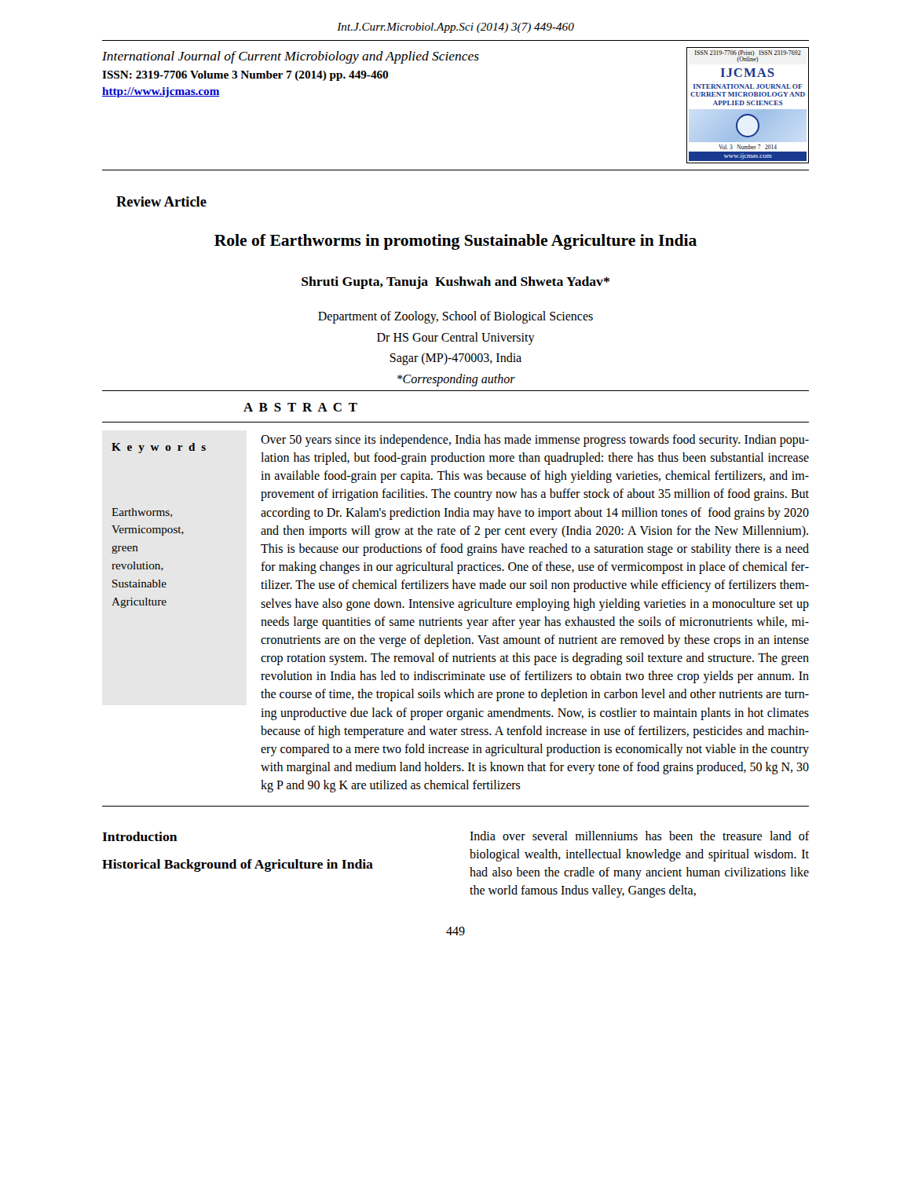Int.J.Curr.Microbiol.App.Sci (2014) 3(7) 449-460
International Journal of Current Microbiology and Applied Sciences ISSN: 2319-7706 Volume 3 Number 7 (2014) pp. 449-460 http://www.ijcmas.com
ISSN 2319-7706 (Print) ISSN 2319-7692 (Online)
IJCMAS
INTERNATIONAL JOURNAL OF
CURRENT MICROBIOLOGY AND
APPLIED SCIENCES
Vol. 3 Number 7 2014
www.ijcmas.com
Review Article
Role of Earthworms in promoting Sustainable Agriculture in India
Shruti Gupta, Tanuja Kushwah and Shweta Yadav*
Department of Zoology, School of Biological Sciences
Dr HS Gour Central University
Sagar (MP)-470003, India
*Corresponding author
A B S T R A C T
K e y w o r d s Earthworms,
Vermicompost,
green
revolution,
Sustainable
Agriculture
Over 50 years since its independence, India has made immense progress towards food security. Indian population has tripled, but food-grain production more than quadrupled: there has thus been substantial increase in available food-grain per capita. This was because of high yielding varieties, chemical fertilizers, and improvement of irrigation facilities. The country now has a buffer stock of about 35 million of food grains. But according to Dr. Kalam's prediction India may have to import about 14 million tones of food grains by 2020 and then imports will grow at the rate of 2 per cent every (India 2020: A Vision for the New Millennium). This is because our productions of food grains have reached to a saturation stage or stability there is a need for making changes in our agricultural practices. One of these, use of vermicompost in place of chemical fertilizer. The use of chemical fertilizers have made our soil non productive while efficiency of fertilizers themselves have also gone down. Intensive agriculture employing high yielding varieties in a monoculture set up needs large quantities of same nutrients year after year has exhausted the soils of micronutrients while, micronutrients are on the verge of depletion. Vast amount of nutrient are removed by these crops in an intense crop rotation system. The removal of nutrients at this pace is degrading soil texture and structure. The green revolution in India has led to indiscriminate use of fertilizers to obtain two three crop yields per annum. In the course of time, the tropical soils which are prone to depletion in carbon level and other nutrients are turning unproductive due lack of proper organic amendments. Now, is costlier to maintain plants in hot climates because of high temperature and water stress. A tenfold increase in use of fertilizers, pesticides and machinery compared to a mere two fold increase in agricultural production is economically not viable in the country with marginal and medium land holders. It is known that for every tone of food grains produced, 50 kg N, 30 kg P and 90 kg K are utilized as chemical fertilizers
Introduction
Historical Background of Agriculture in India
India over several millenniums has been the treasure land of biological wealth, intellectual knowledge and spiritual wisdom. It had also been the cradle of many ancient human civilizations like the world famous Indus valley, Ganges delta,
449